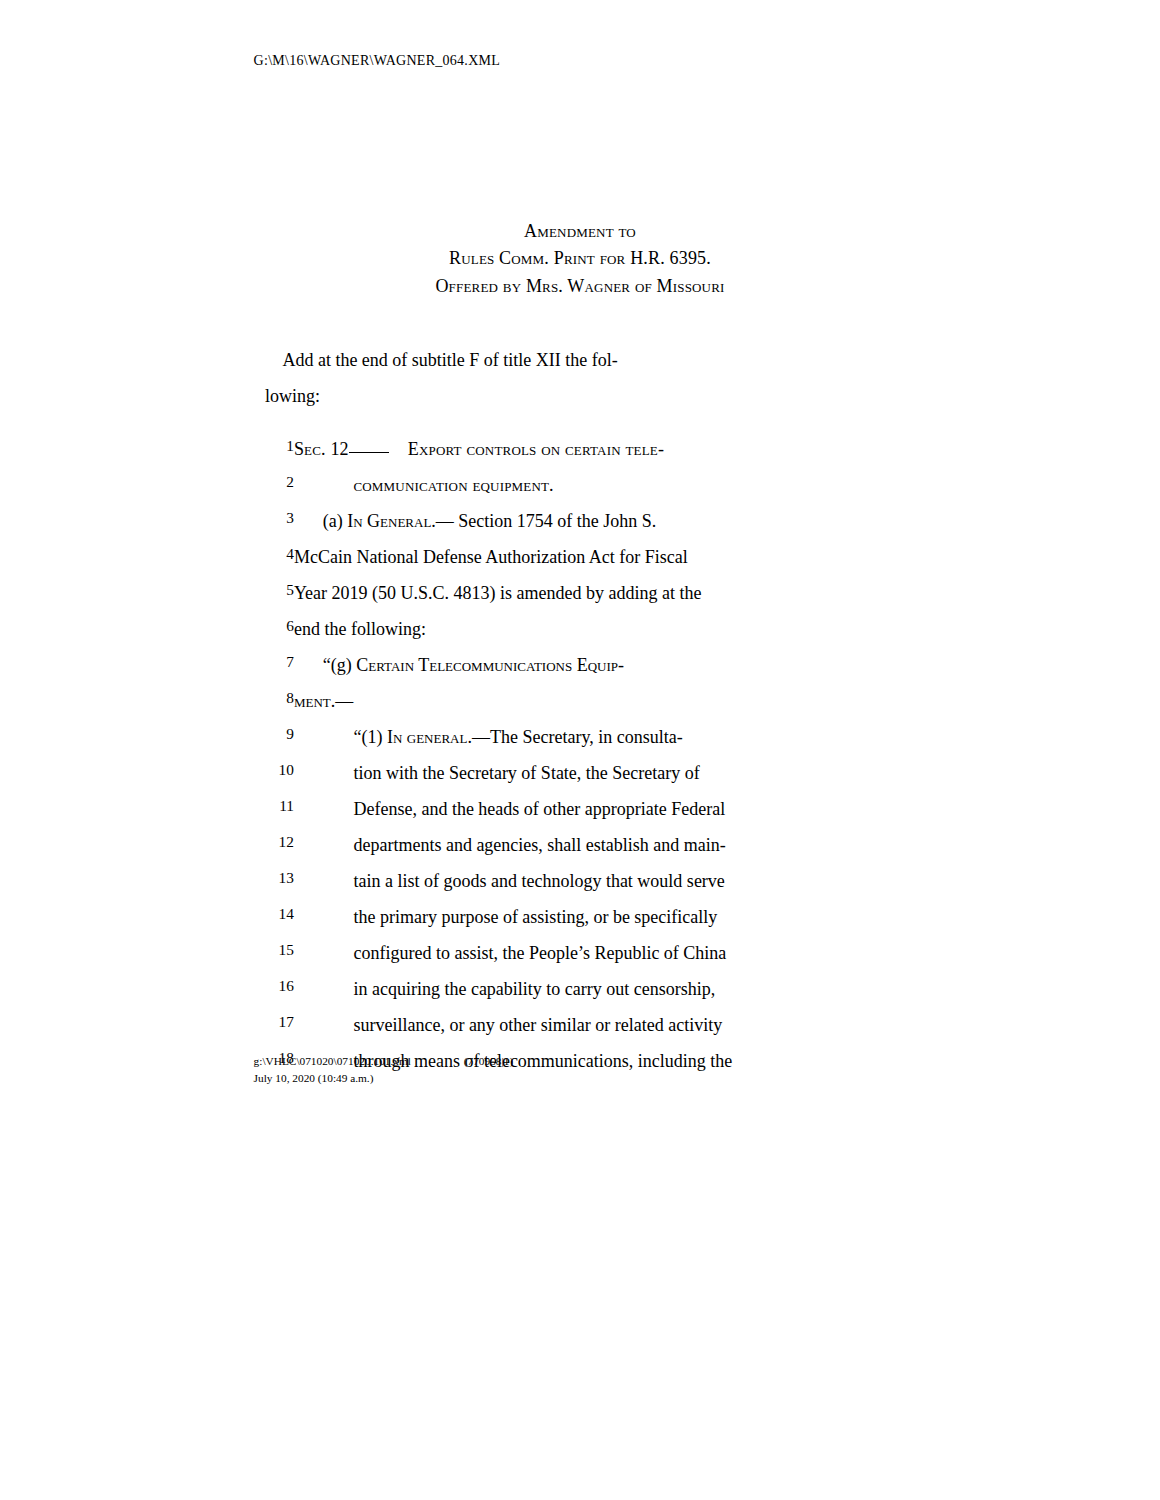G:\M\16\WAGNER\WAGNER_064.XML
Amendment to
Rules Comm. Print for H.R. 6395.
Offered by Mrs. Wagner of Missouri
Add at the end of subtitle F of title XII the fol-lowing:
| 1 | Sec. 12 Export controls on certain tele- |
| 2 | communication equipment. |
| 3 | (a) In General. — Section 1754 of the John S. |
| 4 | McCain National Defense Authorization Act for Fiscal |
| 5 | Year 2019 (50 U.S.C. 4813) is amended by adding at the |
| 6 | end the following: |
| 7 | “(g) Certain Telecommunications Equip- |
| 8 | ment .— |
| 9 | “(1) In general .—The Secretary, in consulta- |
| 10 | tion with the Secretary of State, the Secretary of |
| 11 | Defense, and the heads of other appropriate Federal |
| 12 | departments and agencies, shall establish and main- |
| 13 | tain a list of goods and technology that would serve |
| 14 | the primary purpose of assisting, or be specifically |
| 15 | configured to assist, the People’s Republic of China |
| 16 | in acquiring the capability to carry out censorship, |
| 17 | surveillance, or any other similar or related activity |
| 18 | through means of telecommunications, including the |
g:\VHLC\071020\071020.101.xml (770958|1)
July 10, 2020 (10:49 a.m.)